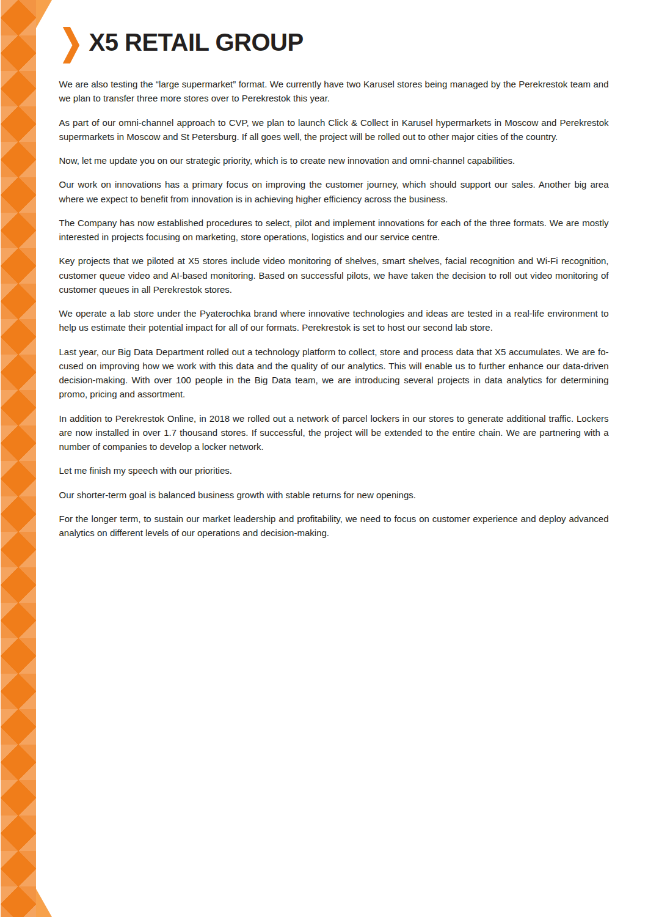❯ X5 RETAIL GROUP
We are also testing the “large supermarket” format. We currently have two Karusel stores being managed by the Perekrestok team and we plan to transfer three more stores over to Perekrestok this year.
As part of our omni-channel approach to CVP, we plan to launch Click & Collect in Karusel hypermarkets in Moscow and Perekrestok supermarkets in Moscow and St Petersburg. If all goes well, the project will be rolled out to other major cities of the country.
Now, let me update you on our strategic priority, which is to create new innovation and omni-channel capabilities.
Our work on innovations has a primary focus on improving the customer journey, which should support our sales. Another big area where we expect to benefit from innovation is in achieving higher efficiency across the business.
The Company has now established procedures to select, pilot and implement innovations for each of the three formats. We are mostly interested in projects focusing on marketing, store operations, logistics and our service centre.
Key projects that we piloted at X5 stores include video monitoring of shelves, smart shelves, facial recognition and Wi-Fi recognition, customer queue video and AI-based monitoring. Based on successful pilots, we have taken the decision to roll out video monitoring of customer queues in all Perekrestok stores.
We operate a lab store under the Pyaterochka brand where innovative technologies and ideas are tested in a real-life environment to help us estimate their potential impact for all of our formats. Perekrestok is set to host our second lab store.
Last year, our Big Data Department rolled out a technology platform to collect, store and process data that X5 accumulates. We are focused on improving how we work with this data and the quality of our analytics. This will enable us to further enhance our data-driven decision-making. With over 100 people in the Big Data team, we are introducing several projects in data analytics for determining promo, pricing and assortment.
In addition to Perekrestok Online, in 2018 we rolled out a network of parcel lockers in our stores to generate additional traffic. Lockers are now installed in over 1.7 thousand stores. If successful, the project will be extended to the entire chain. We are partnering with a number of companies to develop a locker network.
Let me finish my speech with our priorities.
Our shorter-term goal is balanced business growth with stable returns for new openings.
For the longer term, to sustain our market leadership and profitability, we need to focus on customer experience and deploy advanced analytics on different levels of our operations and decision-making.